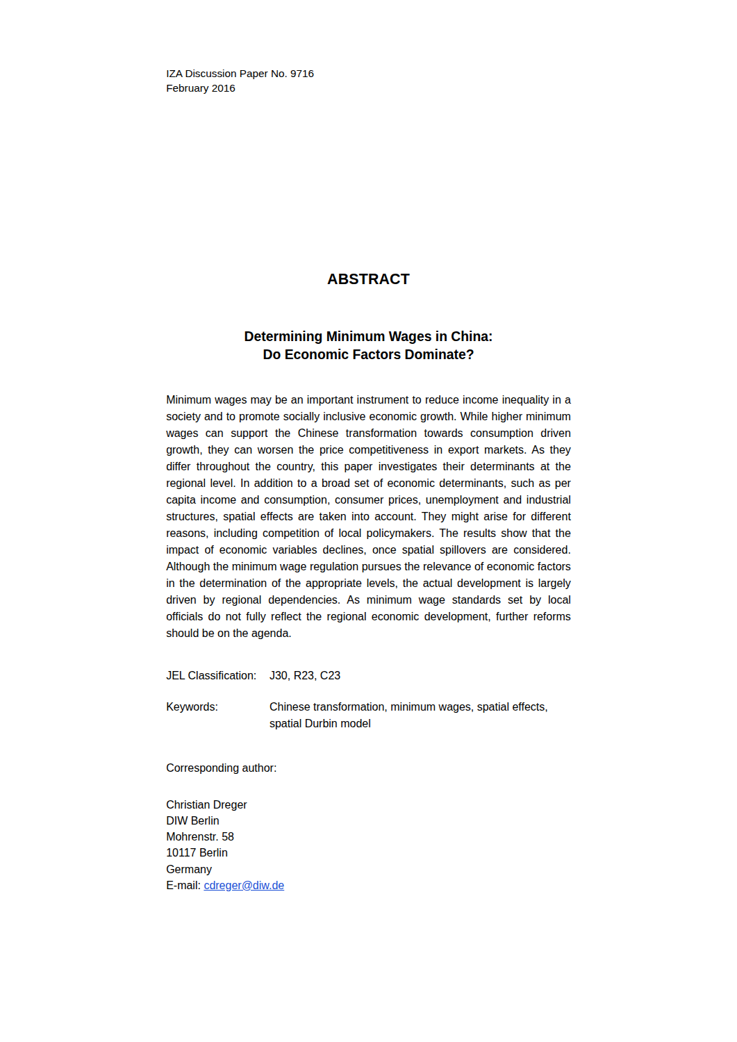IZA Discussion Paper No. 9716
February 2016
ABSTRACT
Determining Minimum Wages in China:
Do Economic Factors Dominate?
Minimum wages may be an important instrument to reduce income inequality in a society and to promote socially inclusive economic growth. While higher minimum wages can support the Chinese transformation towards consumption driven growth, they can worsen the price competitiveness in export markets. As they differ throughout the country, this paper investigates their determinants at the regional level. In addition to a broad set of economic determinants, such as per capita income and consumption, consumer prices, unemployment and industrial structures, spatial effects are taken into account. They might arise for different reasons, including competition of local policymakers. The results show that the impact of economic variables declines, once spatial spillovers are considered. Although the minimum wage regulation pursues the relevance of economic factors in the determination of the appropriate levels, the actual development is largely driven by regional dependencies. As minimum wage standards set by local officials do not fully reflect the regional economic development, further reforms should be on the agenda.
JEL Classification:
J30, R23, C23
Keywords:
Chinese transformation, minimum wages, spatial effects, spatial Durbin model
Corresponding author:
Christian Dreger
DIW Berlin
Mohrenstr. 58
10117 Berlin
Germany
E-mail: cdreger@diw.de